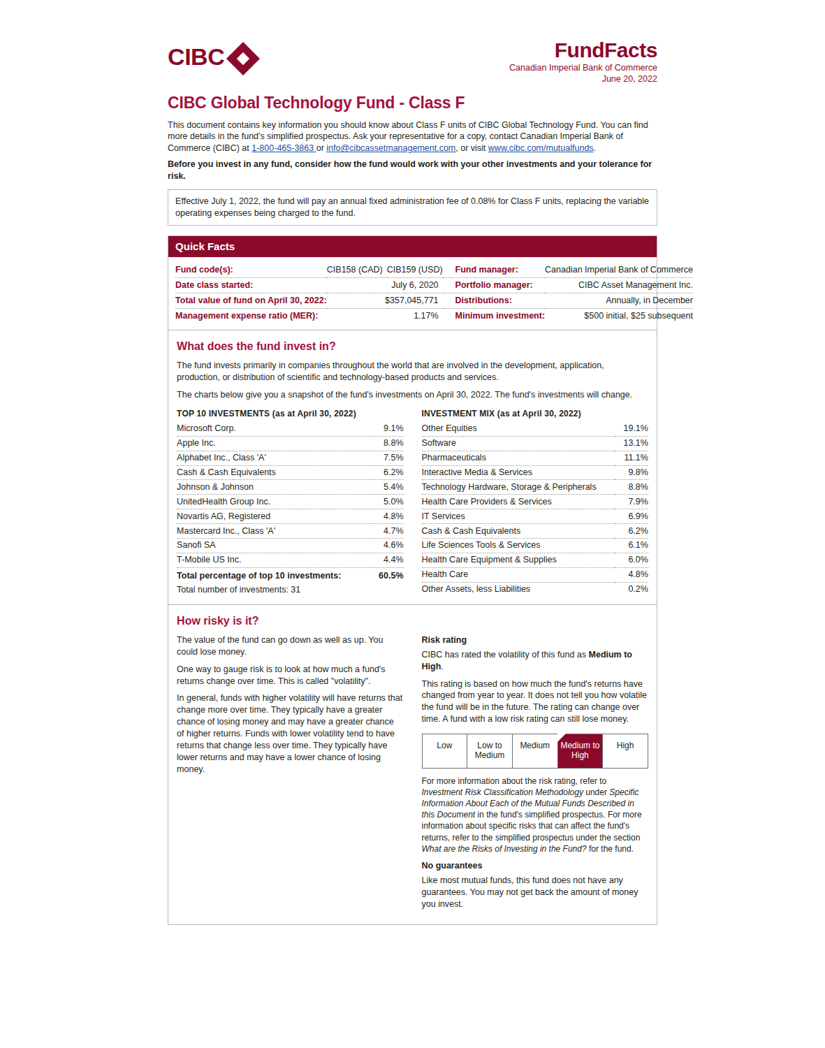CIBC
FundFacts
Canadian Imperial Bank of Commerce
June 20, 2022
CIBC Global Technology Fund - Class F
This document contains key information you should know about Class F units of CIBC Global Technology Fund. You can find more details in the fund's simplified prospectus. Ask your representative for a copy, contact Canadian Imperial Bank of Commerce (CIBC) at 1-800-465-3863 or info@cibcassetmanagement.com, or visit www.cibc.com/mutualfunds.
Before you invest in any fund, consider how the fund would work with your other investments and your tolerance for risk.
Effective July 1, 2022, the fund will pay an annual fixed administration fee of 0.08% for Class F units, replacing the variable operating expenses being charged to the fund.
Quick Facts
| Fund code(s): | CIB158 (CAD) | CIB159 (USD) | Fund manager: | Canadian Imperial Bank of Commerce |
| Date class started: | July 6, 2020 | Portfolio manager: | CIBC Asset Management Inc. |
| Total value of fund on April 30, 2022: | $357,045,771 | Distributions: | Annually, in December |
| Management expense ratio (MER): | 1.17% | Minimum investment: | $500 initial, $25 subsequent |
What does the fund invest in?
The fund invests primarily in companies throughout the world that are involved in the development, application, production, or distribution of scientific and technology-based products and services.
The charts below give you a snapshot of the fund's investments on April 30, 2022. The fund's investments will change.
TOP 10 INVESTMENTS (as at April 30, 2022)
| Microsoft Corp. | 9.1% |
| Apple Inc. | 8.8% |
| Alphabet Inc., Class 'A' | 7.5% |
| Cash & Cash Equivalents | 6.2% |
| Johnson & Johnson | 5.4% |
| UnitedHealth Group Inc. | 5.0% |
| Novartis AG, Registered | 4.8% |
| Mastercard Inc., Class 'A' | 4.7% |
| Sanofi SA | 4.6% |
| T-Mobile US Inc. | 4.4% |
| Total percentage of top 10 investments: | 60.5% |
Total number of investments: 31
INVESTMENT MIX (as at April 30, 2022)
| Other Equities | 19.1% |
| Software | 13.1% |
| Pharmaceuticals | 11.1% |
| Interactive Media & Services | 9.8% |
| Technology Hardware, Storage & Peripherals | 8.8% |
| Health Care Providers & Services | 7.9% |
| IT Services | 6.9% |
| Cash & Cash Equivalents | 6.2% |
| Life Sciences Tools & Services | 6.1% |
| Health Care Equipment & Supplies | 6.0% |
| Health Care | 4.8% |
| Other Assets, less Liabilities | 0.2% |
How risky is it?
The value of the fund can go down as well as up. You could lose money.
One way to gauge risk is to look at how much a fund's returns change over time. This is called "volatility".
In general, funds with higher volatility will have returns that change more over time. They typically have a greater chance of losing money and may have a greater chance of higher returns. Funds with lower volatility tend to have returns that change less over time. They typically have lower returns and may have a lower chance of losing money.
Risk rating
CIBC has rated the volatility of this fund as Medium to High.
This rating is based on how much the fund's returns have changed from year to year. It does not tell you how volatile the fund will be in the future. The rating can change over time. A fund with a low risk rating can still lose money.
Low
Low to
Medium
Medium
Medium to
High
High
For more information about the risk rating, refer to Investment Risk Classification Methodology under Specific Information About Each of the Mutual Funds Described in this Document in the fund's simplified prospectus. For more information about specific risks that can affect the fund's returns, refer to the simplified prospectus under the section What are the Risks of Investing in the Fund? for the fund.
No guarantees
Like most mutual funds, this fund does not have any guarantees. You may not get back the amount of money you invest.